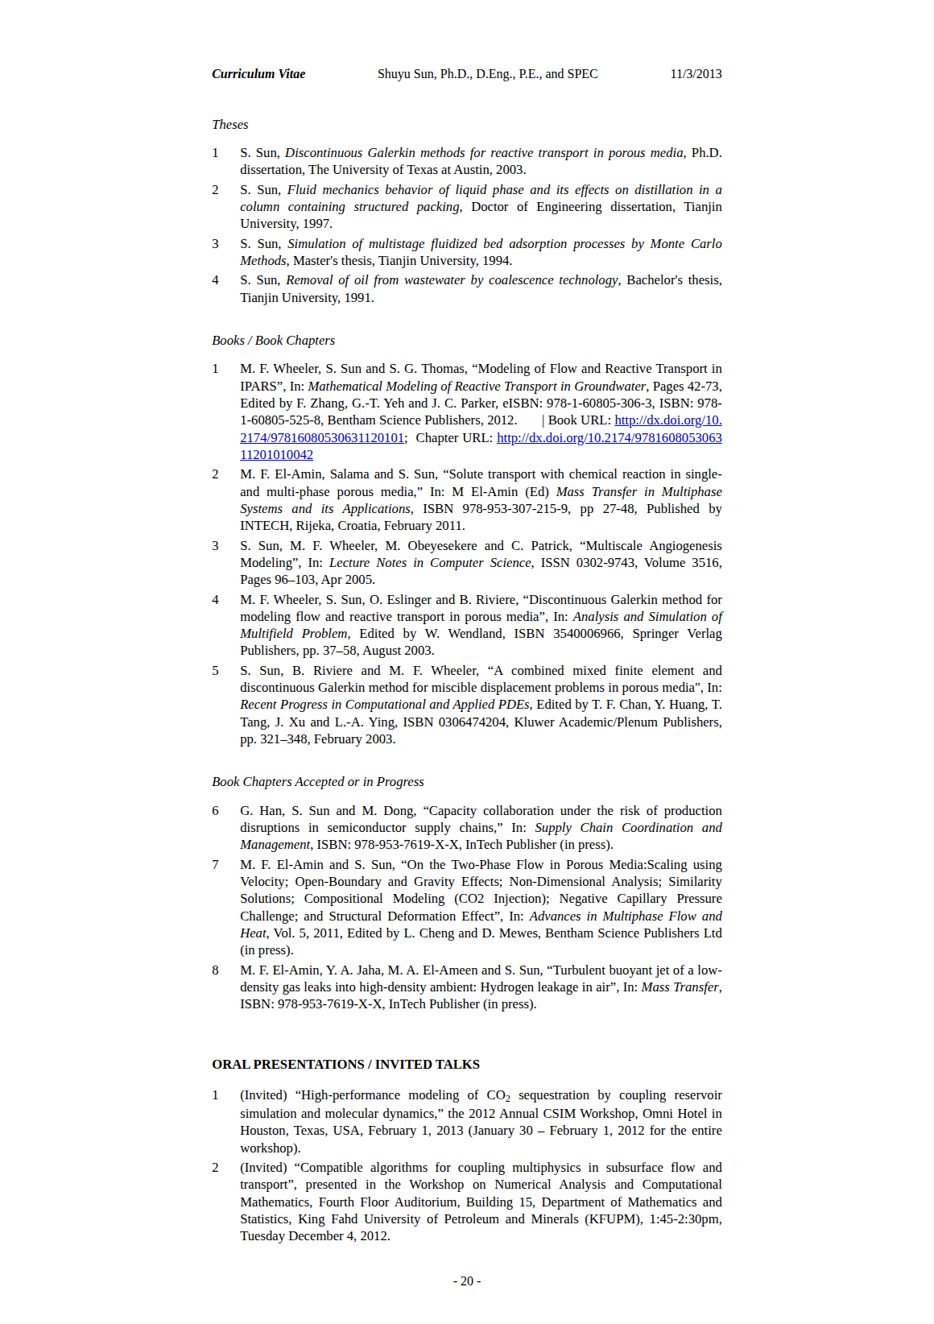Curriculum Vitae
Shuyu Sun, Ph.D., D.Eng., P.E., and SPEC
11/3/2013
Theses
1 S. Sun, Discontinuous Galerkin methods for reactive transport in porous media, Ph.D. dissertation, The University of Texas at Austin, 2003.
2 S. Sun, Fluid mechanics behavior of liquid phase and its effects on distillation in a column containing structured packing, Doctor of Engineering dissertation, Tianjin University, 1997.
3 S. Sun, Simulation of multistage fluidized bed adsorption processes by Monte Carlo Methods, Master's thesis, Tianjin University, 1994.
4 S. Sun, Removal of oil from wastewater by coalescence technology, Bachelor's thesis, Tianjin University, 1991.
Books / Book Chapters
1 M. F. Wheeler, S. Sun and S. G. Thomas, “Modeling of Flow and Reactive Transport in IPARS”, In: Mathematical Modeling of Reactive Transport in Groundwater, Pages 42-73, Edited by F. Zhang, G.-T. Yeh and J. C. Parker, eISBN: 978-1-60805-306-3, ISBN: 978-1-60805-525-8, Bentham Science Publishers, 2012. | Book URL: http://dx.doi.org/10.2174/97816080530631120101; Chapter URL: http://dx.doi.org/10.2174/978160805306311201010042
2 M. F. El-Amin, Salama and S. Sun, “Solute transport with chemical reaction in single- and multi-phase porous media,” In: M El-Amin (Ed) Mass Transfer in Multiphase Systems and its Applications, ISBN 978-953-307-215-9, pp 27-48, Published by INTECH, Rijeka, Croatia, February 2011.
3 S. Sun, M. F. Wheeler, M. Obeyesekere and C. Patrick, “Multiscale Angiogenesis Modeling”, In: Lecture Notes in Computer Science, ISSN 0302-9743, Volume 3516, Pages 96–103, Apr 2005.
4 M. F. Wheeler, S. Sun, O. Eslinger and B. Riviere, “Discontinuous Galerkin method for modeling flow and reactive transport in porous media”, In: Analysis and Simulation of Multifield Problem, Edited by W. Wendland, ISBN 3540006966, Springer Verlag Publishers, pp. 37–58, August 2003.
5 S. Sun, B. Riviere and M. F. Wheeler, “A combined mixed finite element and discontinuous Galerkin method for miscible displacement problems in porous media", In: Recent Progress in Computational and Applied PDEs, Edited by T. F. Chan, Y. Huang, T. Tang, J. Xu and L.-A. Ying, ISBN 0306474204, Kluwer Academic/Plenum Publishers, pp. 321–348, February 2003.
Book Chapters Accepted or in Progress
6 G. Han, S. Sun and M. Dong, “Capacity collaboration under the risk of production disruptions in semiconductor supply chains,” In: Supply Chain Coordination and Management, ISBN: 978-953-7619-X-X, InTech Publisher (in press).
7 M. F. El-Amin and S. Sun, “On the Two-Phase Flow in Porous Media:Scaling using Velocity; Open-Boundary and Gravity Effects; Non-Dimensional Analysis; Similarity Solutions; Compositional Modeling (CO2 Injection); Negative Capillary Pressure Challenge; and Structural Deformation Effect”, In: Advances in Multiphase Flow and Heat, Vol. 5, 2011, Edited by L. Cheng and D. Mewes, Bentham Science Publishers Ltd (in press).
8 M. F. El-Amin, Y. A. Jaha, M. A. El-Ameen and S. Sun, “Turbulent buoyant jet of a low-density gas leaks into high-density ambient: Hydrogen leakage in air”, In: Mass Transfer, ISBN: 978-953-7619-X-X, InTech Publisher (in press).
ORAL PRESENTATIONS / INVITED TALKS
1(Invited) “High-performance modeling of CO2 sequestration by coupling reservoir simulation and molecular dynamics,” the 2012 Annual CSIM Workshop, Omni Hotel in Houston, Texas, USA, February 1, 2013 (January 30 – February 1, 2012 for the entire workshop).
2(Invited) “Compatible algorithms for coupling multiphysics in subsurface flow and transport”, presented in the Workshop on Numerical Analysis and Computational Mathematics, Fourth Floor Auditorium, Building 15, Department of Mathematics and Statistics, King Fahd University of Petroleum and Minerals (KFUPM), 1:45-2:30pm, Tuesday December 4, 2012.
- 20 -